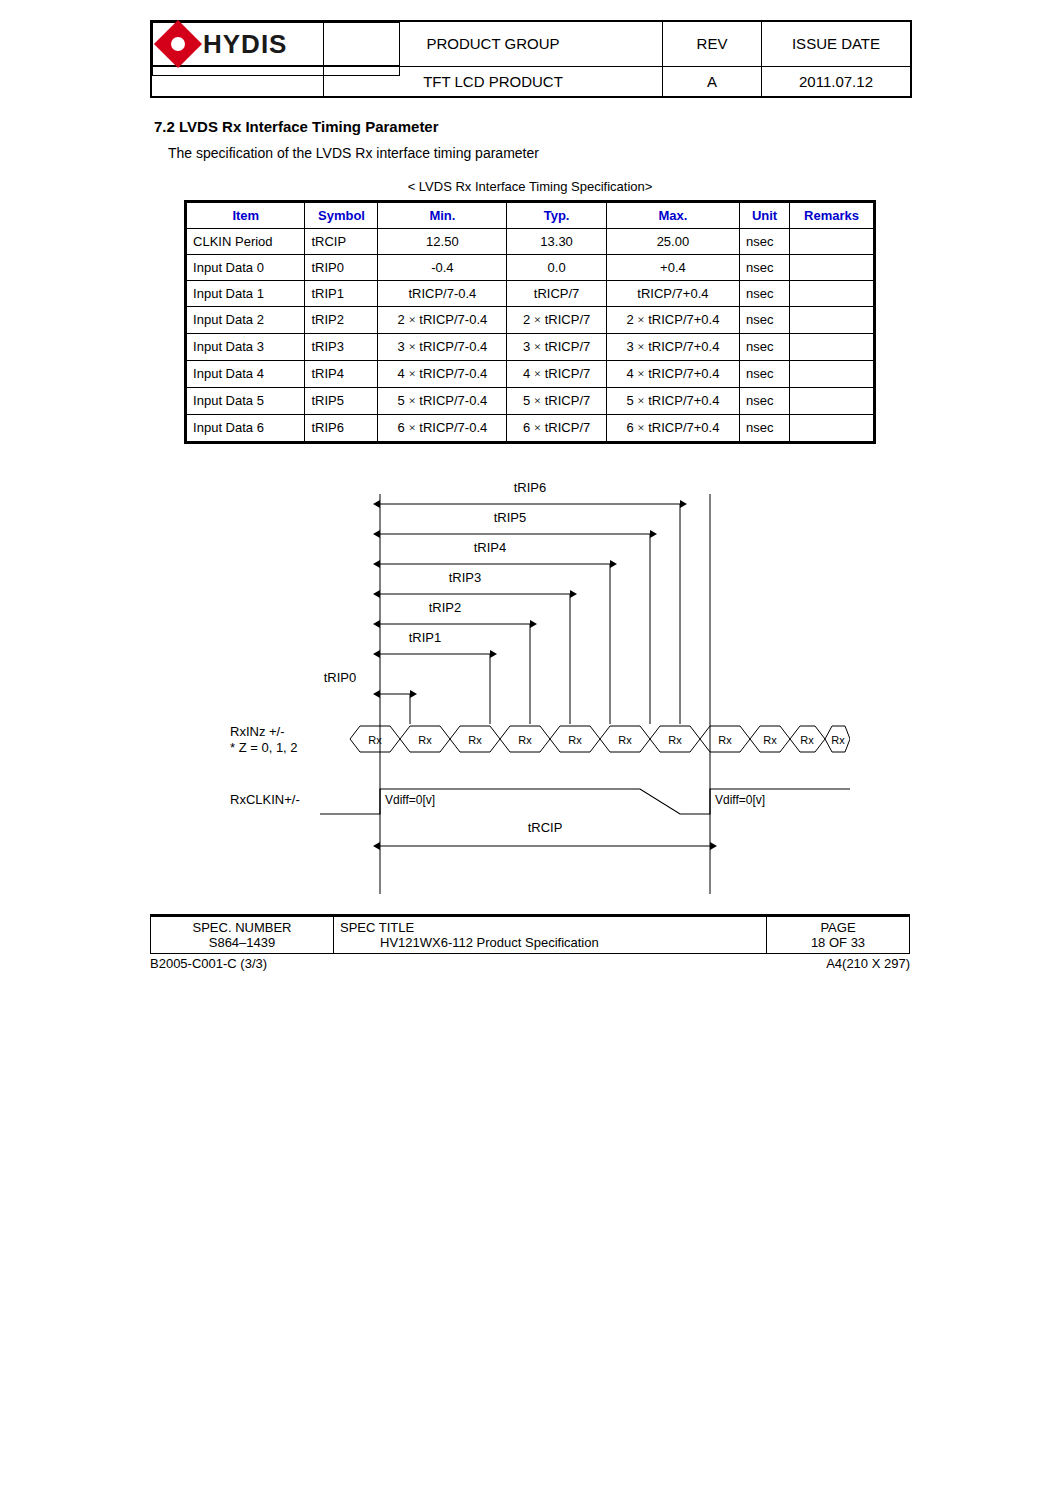HYDIS
PRODUCT GROUP
REV
ISSUE DATE
TFT LCD PRODUCT
A
2011.07.12
7.2 LVDS Rx Interface Timing Parameter
The specification of the LVDS Rx interface timing parameter
< LVDS Rx Interface Timing Specification>
| Item | Symbol | Min. | Typ. | Max. | Unit | Remarks |
| --- | --- | --- | --- | --- | --- | --- |
| CLKIN Period | tRCIP | 12.50 | 13.30 | 25.00 | nsec | |
| Input Data 0 | tRIP0 | -0.4 | 0.0 | +0.4 | nsec | |
| Input Data 1 | tRIP1 | tRICP/7-0.4 | tRICP/7 | tRICP/7+0.4 | nsec | |
| Input Data 2 | tRIP2 | 2 × tRICP/7-0.4 | 2 × tRICP/7 | 2 × tRICP/7+0.4 | nsec | |
| Input Data 3 | tRIP3 | 3 × tRICP/7-0.4 | 3 × tRICP/7 | 3 × tRICP/7+0.4 | nsec | |
| Input Data 4 | tRIP4 | 4 × tRICP/7-0.4 | 4 × tRICP/7 | 4 × tRICP/7+0.4 | nsec | |
| Input Data 5 | tRIP5 | 5 × tRICP/7-0.4 | 5 × tRICP/7 | 5 × tRICP/7+0.4 | nsec | |
| Input Data 6 | tRIP6 | 6 × tRICP/7-0.4 | 6 × tRICP/7 | 6 × tRICP/7+0.4 | nsec | |
tRIP6 tRIP5 tRIP4 tRIP3 tRIP2 tRIP1 tRIP0 RxINz +/- * Z = 0, 1, 2 Rx Rx Rx Rx Rx Rx Rx Rx Rx Rx Rx RxCLKIN+/- Vdiff=0[v] Vdiff=0[v] tRCIP
| SPEC. NUMBER S864–1439 | SPEC TITLE HV121WX6-112 Product Specification | PAGE 18 OF 33 |
B2005-C001-C (3/3) A4(210 X 297)